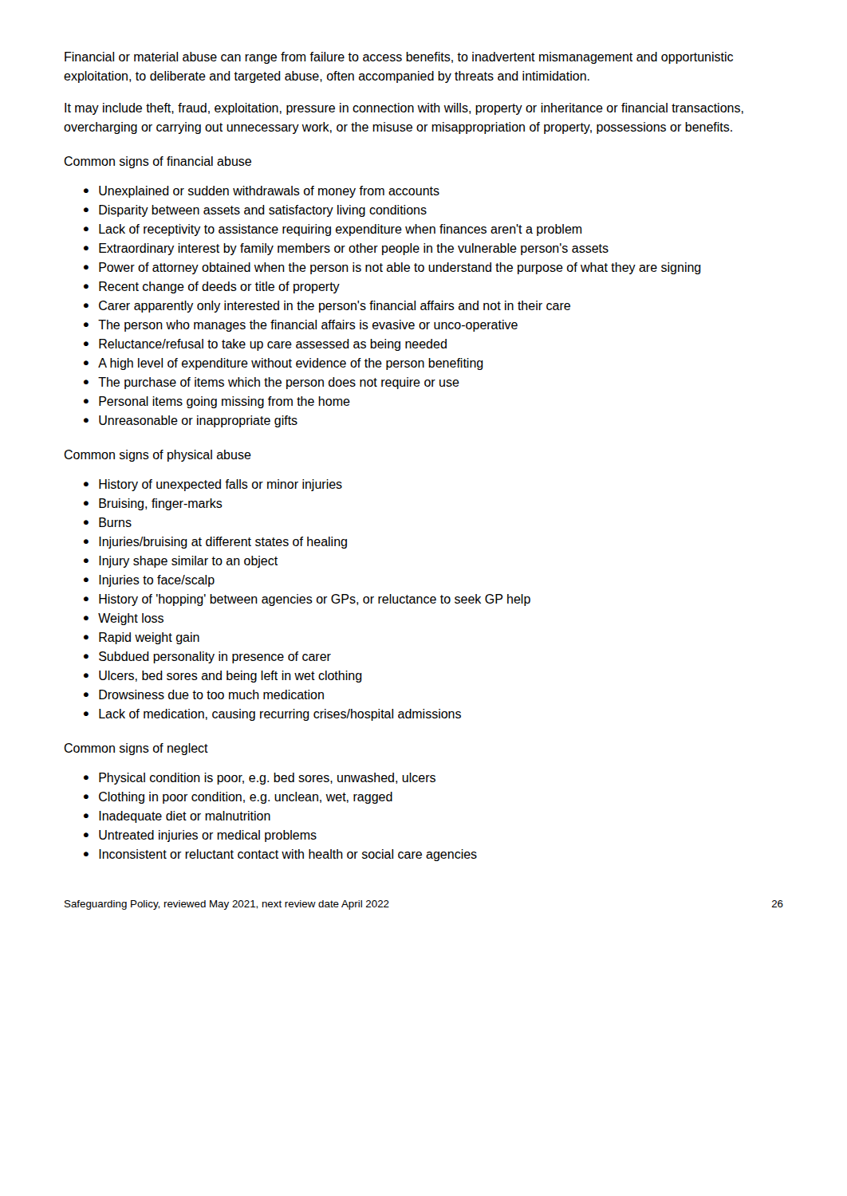Financial or material abuse can range from failure to access benefits, to inadvertent mismanagement and opportunistic exploitation, to deliberate and targeted abuse, often accompanied by threats and intimidation.
It may include theft, fraud, exploitation, pressure in connection with wills, property or inheritance or financial transactions, overcharging or carrying out unnecessary work, or the misuse or misappropriation of property, possessions or benefits.
Common signs of financial abuse
Unexplained or sudden withdrawals of money from accounts
Disparity between assets and satisfactory living conditions
Lack of receptivity to assistance requiring expenditure when finances aren't a problem
Extraordinary interest by family members or other people in the vulnerable person's assets
Power of attorney obtained when the person is not able to understand the purpose of what they are signing
Recent change of deeds or title of property
Carer apparently only interested in the person's financial affairs and not in their care
The person who manages the financial affairs is evasive or unco-operative
Reluctance/refusal to take up care assessed as being needed
A high level of expenditure without evidence of the person benefiting
The purchase of items which the person does not require or use
Personal items going missing from the home
Unreasonable or inappropriate gifts
Common signs of physical abuse
History of unexpected falls or minor injuries
Bruising, finger-marks
Burns
Injuries/bruising at different states of healing
Injury shape similar to an object
Injuries to face/scalp
History of 'hopping' between agencies or GPs, or reluctance to seek GP help
Weight loss
Rapid weight gain
Subdued personality in presence of carer
Ulcers, bed sores and being left in wet clothing
Drowsiness due to too much medication
Lack of medication, causing recurring crises/hospital admissions
Common signs of neglect
Physical condition is poor, e.g. bed sores, unwashed, ulcers
Clothing in poor condition, e.g. unclean, wet, ragged
Inadequate diet or malnutrition
Untreated injuries or medical problems
Inconsistent or reluctant contact with health or social care agencies
Safeguarding Policy, reviewed May 2021, next review date April 2022 26